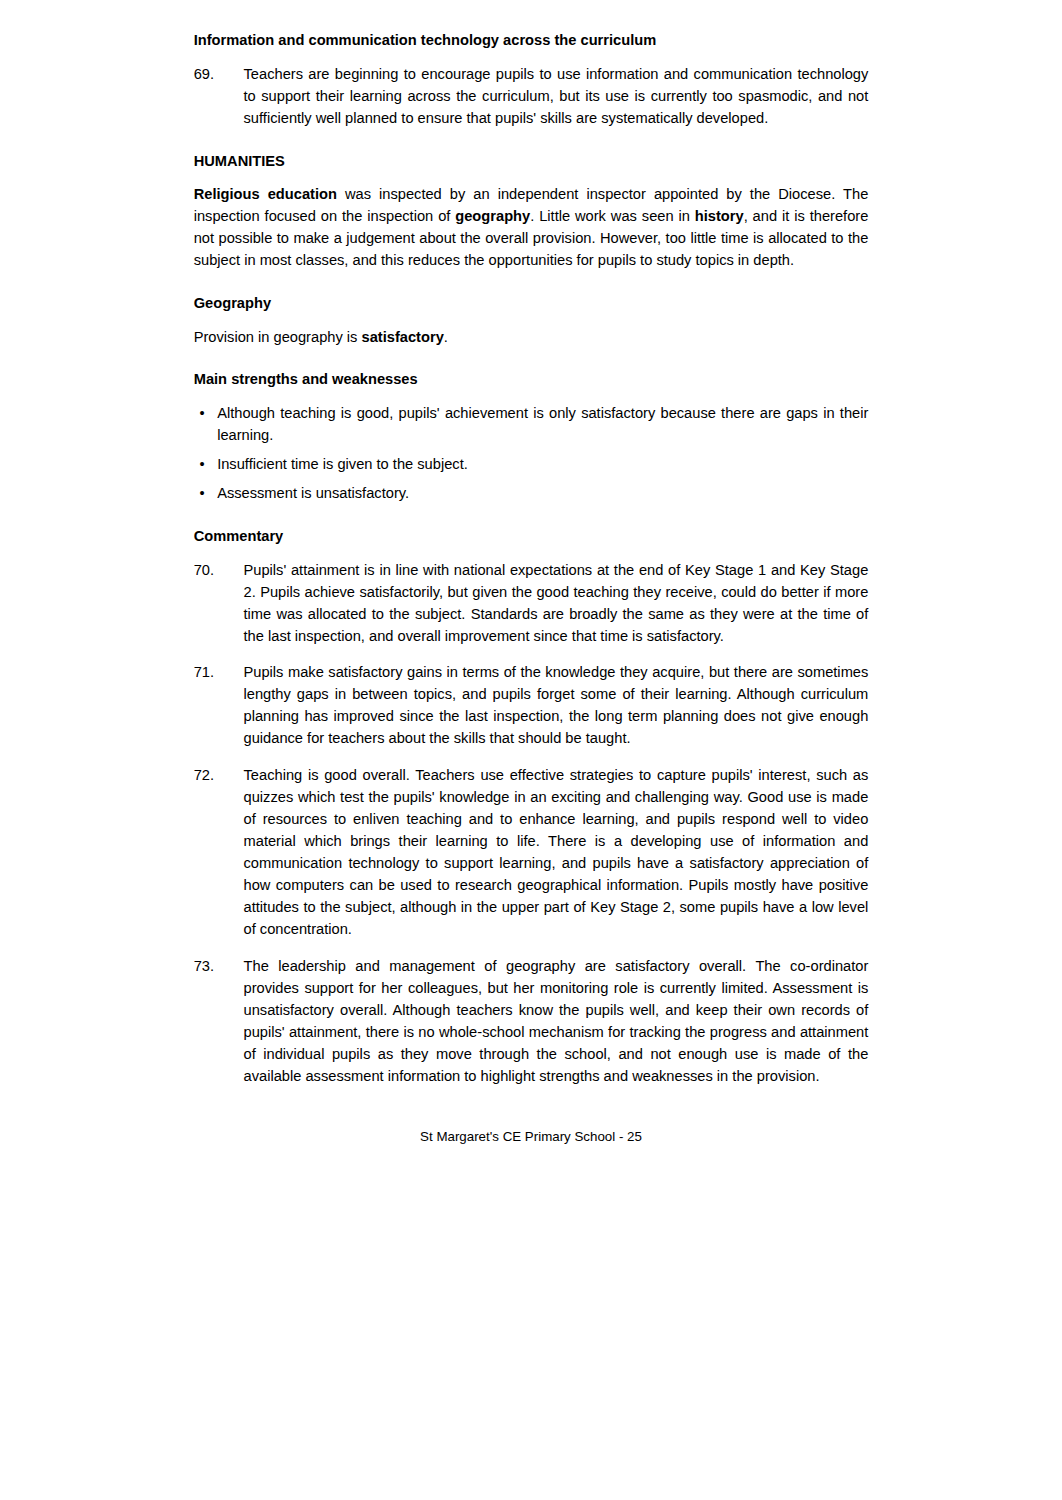Information and communication technology across the curriculum
69.
Teachers are beginning to encourage pupils to use information and communication technology to support their learning across the curriculum, but its use is currently too spasmodic, and not sufficiently well planned to ensure that pupils' skills are systematically developed.
HUMANITIES
Religious education was inspected by an independent inspector appointed by the Diocese. The inspection focused on the inspection of geography. Little work was seen in history, and it is therefore not possible to make a judgement about the overall provision. However, too little time is allocated to the subject in most classes, and this reduces the opportunities for pupils to study topics in depth.
Geography
Provision in geography is satisfactory.
Main strengths and weaknesses
Although teaching is good, pupils' achievement is only satisfactory because there are gaps in their learning.
Insufficient time is given to the subject.
Assessment is unsatisfactory.
Commentary
70.
Pupils' attainment is in line with national expectations at the end of Key Stage 1 and Key Stage 2. Pupils achieve satisfactorily, but given the good teaching they receive, could do better if more time was allocated to the subject. Standards are broadly the same as they were at the time of the last inspection, and overall improvement since that time is satisfactory.
71.
Pupils make satisfactory gains in terms of the knowledge they acquire, but there are sometimes lengthy gaps in between topics, and pupils forget some of their learning. Although curriculum planning has improved since the last inspection, the long term planning does not give enough guidance for teachers about the skills that should be taught.
72.
Teaching is good overall. Teachers use effective strategies to capture pupils' interest, such as quizzes which test the pupils' knowledge in an exciting and challenging way. Good use is made of resources to enliven teaching and to enhance learning, and pupils respond well to video material which brings their learning to life. There is a developing use of information and communication technology to support learning, and pupils have a satisfactory appreciation of how computers can be used to research geographical information. Pupils mostly have positive attitudes to the subject, although in the upper part of Key Stage 2, some pupils have a low level of concentration.
73.
The leadership and management of geography are satisfactory overall. The co-ordinator provides support for her colleagues, but her monitoring role is currently limited. Assessment is unsatisfactory overall. Although teachers know the pupils well, and keep their own records of pupils' attainment, there is no whole-school mechanism for tracking the progress and attainment of individual pupils as they move through the school, and not enough use is made of the available assessment information to highlight strengths and weaknesses in the provision.
St Margaret's CE Primary School - 25